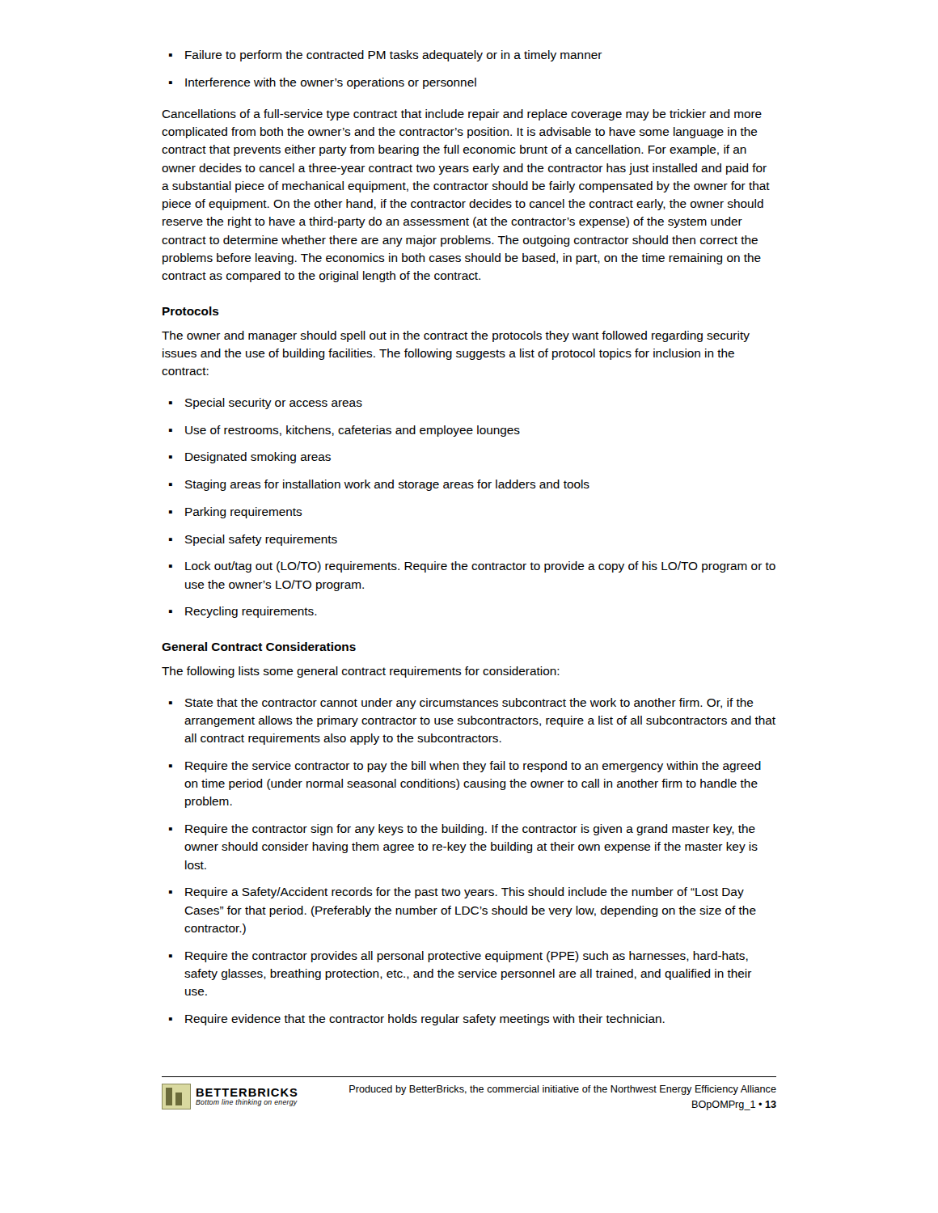Failure to perform the contracted PM tasks adequately or in a timely manner
Interference with the owner’s operations or personnel
Cancellations of a full-service type contract that include repair and replace coverage may be trickier and more complicated from both the owner’s and the contractor’s position. It is advisable to have some language in the contract that prevents either party from bearing the full economic brunt of a cancellation. For example, if an owner decides to cancel a three-year contract two years early and the contractor has just installed and paid for a substantial piece of mechanical equipment, the contractor should be fairly compensated by the owner for that piece of equipment. On the other hand, if the contractor decides to cancel the contract early, the owner should reserve the right to have a third-party do an assessment (at the contractor’s expense) of the system under contract to determine whether there are any major problems. The outgoing contractor should then correct the problems before leaving. The economics in both cases should be based, in part, on the time remaining on the contract as compared to the original length of the contract.
Protocols
The owner and manager should spell out in the contract the protocols they want followed regarding security issues and the use of building facilities. The following suggests a list of protocol topics for inclusion in the contract:
Special security or access areas
Use of restrooms, kitchens, cafeterias and employee lounges
Designated smoking areas
Staging areas for installation work and storage areas for ladders and tools
Parking requirements
Special safety requirements
Lock out/tag out (LO/TO) requirements. Require the contractor to provide a copy of his LO/TO program or to use the owner’s LO/TO program.
Recycling requirements.
General Contract Considerations
The following lists some general contract requirements for consideration:
State that the contractor cannot under any circumstances subcontract the work to another firm. Or, if the arrangement allows the primary contractor to use subcontractors, require a list of all subcontractors and that all contract requirements also apply to the subcontractors.
Require the service contractor to pay the bill when they fail to respond to an emergency within the agreed on time period (under normal seasonal conditions) causing the owner to call in another firm to handle the problem.
Require the contractor sign for any keys to the building. If the contractor is given a grand master key, the owner should consider having them agree to re-key the building at their own expense if the master key is lost.
Require a Safety/Accident records for the past two years. This should include the number of “Lost Day Cases” for that period. (Preferably the number of LDC’s should be very low, depending on the size of the contractor.)
Require the contractor provides all personal protective equipment (PPE) such as harnesses, hard-hats, safety glasses, breathing protection, etc., and the service personnel are all trained, and qualified in their use.
Require evidence that the contractor holds regular safety meetings with their technician.
BETTERBRICKS
Bottom line thinking on energy
Produced by BetterBricks, the commercial initiative of the Northwest Energy Efficiency Alliance
BOpOMPrg_1 • 13